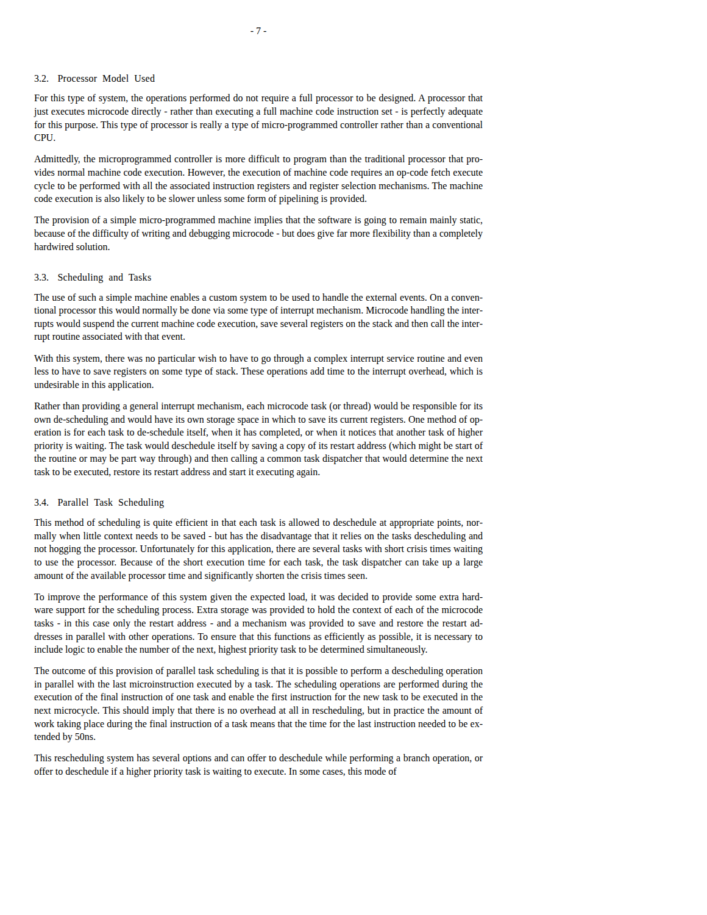- 7 -
3.2. Processor Model Used
For this type of system, the operations performed do not require a full processor to be designed. A processor that just executes microcode directly - rather than executing a full machine code instruction set - is perfectly adequate for this purpose. This type of processor is really a type of micro-programmed controller rather than a conventional CPU.
Admittedly, the microprogrammed controller is more difficult to program than the traditional processor that provides normal machine code execution. However, the execution of machine code requires an op-code fetch execute cycle to be performed with all the associated instruction registers and register selection mechanisms. The machine code execution is also likely to be slower unless some form of pipelining is provided.
The provision of a simple micro-programmed machine implies that the software is going to remain mainly static, because of the difficulty of writing and debugging microcode - but does give far more flexibility than a completely hardwired solution.
3.3. Scheduling and Tasks
The use of such a simple machine enables a custom system to be used to handle the external events. On a conventional processor this would normally be done via some type of interrupt mechanism. Microcode handling the interrupts would suspend the current machine code execution, save several registers on the stack and then call the interrupt routine associated with that event.
With this system, there was no particular wish to have to go through a complex interrupt service routine and even less to have to save registers on some type of stack. These operations add time to the interrupt overhead, which is undesirable in this application.
Rather than providing a general interrupt mechanism, each microcode task (or thread) would be responsible for its own de-scheduling and would have its own storage space in which to save its current registers. One method of operation is for each task to de-schedule itself, when it has completed, or when it notices that another task of higher priority is waiting. The task would deschedule itself by saving a copy of its restart address (which might be start of the routine or may be part way through) and then calling a common task dispatcher that would determine the next task to be executed, restore its restart address and start it executing again.
3.4. Parallel Task Scheduling
This method of scheduling is quite efficient in that each task is allowed to deschedule at appropriate points, normally when little context needs to be saved - but has the disadvantage that it relies on the tasks descheduling and not hogging the processor. Unfortunately for this application, there are several tasks with short crisis times waiting to use the processor. Because of the short execution time for each task, the task dispatcher can take up a large amount of the available processor time and significantly shorten the crisis times seen.
To improve the performance of this system given the expected load, it was decided to provide some extra hardware support for the scheduling process. Extra storage was provided to hold the context of each of the microcode tasks - in this case only the restart address - and a mechanism was provided to save and restore the restart addresses in parallel with other operations. To ensure that this functions as efficiently as possible, it is necessary to include logic to enable the number of the next, highest priority task to be determined simultaneously.
The outcome of this provision of parallel task scheduling is that it is possible to perform a descheduling operation in parallel with the last microinstruction executed by a task. The scheduling operations are performed during the execution of the final instruction of one task and enable the first instruction for the new task to be executed in the next microcycle. This should imply that there is no overhead at all in rescheduling, but in practice the amount of work taking place during the final instruction of a task means that the time for the last instruction needed to be extended by 50ns.
This rescheduling system has several options and can offer to deschedule while performing a branch operation, or offer to deschedule if a higher priority task is waiting to execute. In some cases, this mode of